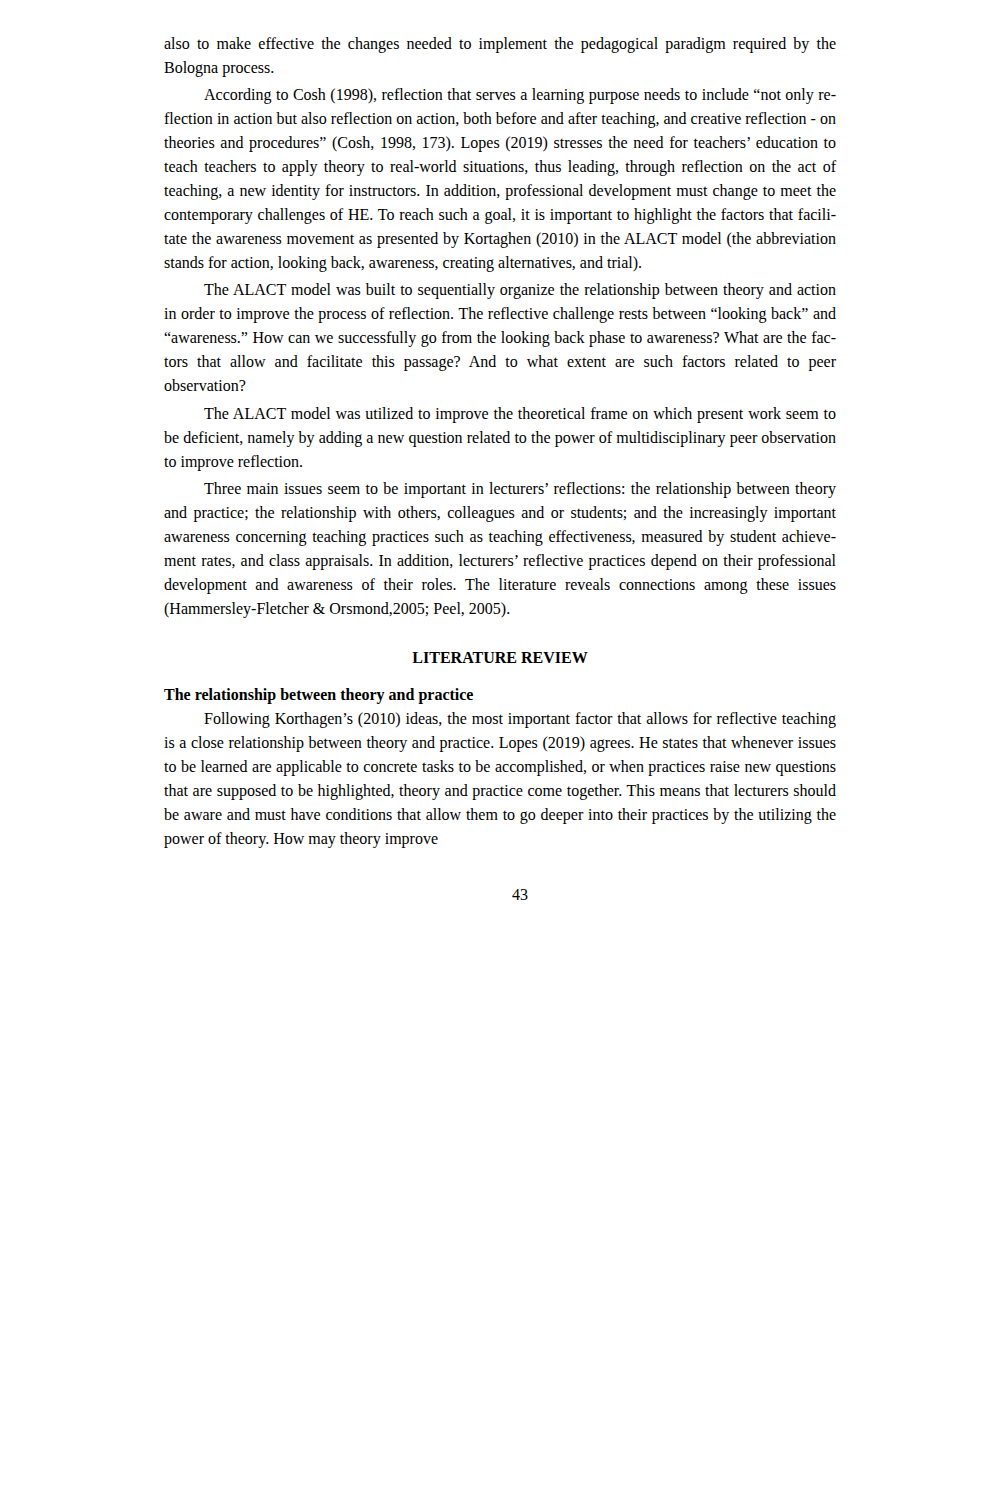also to make effective the changes needed to implement the pedagogical paradigm required by the Bologna process.
According to Cosh (1998), reflection that serves a learning purpose needs to include “not only reflection in action but also reflection on action, both before and after teaching, and creative reflection - on theories and procedures” (Cosh, 1998, 173). Lopes (2019) stresses the need for teachers’ education to teach teachers to apply theory to real-world situations, thus leading, through reflection on the act of teaching, a new identity for instructors. In addition, professional development must change to meet the contemporary challenges of HE. To reach such a goal, it is important to highlight the factors that facilitate the awareness movement as presented by Kortaghen (2010) in the ALACT model (the abbreviation stands for action, looking back, awareness, creating alternatives, and trial).
The ALACT model was built to sequentially organize the relationship between theory and action in order to improve the process of reflection. The reflective challenge rests between “looking back” and “awareness.” How can we successfully go from the looking back phase to awareness? What are the factors that allow and facilitate this passage? And to what extent are such factors related to peer observation?
The ALACT model was utilized to improve the theoretical frame on which present work seem to be deficient, namely by adding a new question related to the power of multidisciplinary peer observation to improve reflection.
Three main issues seem to be important in lecturers’ reflections: the relationship between theory and practice; the relationship with others, colleagues and or students; and the increasingly important awareness concerning teaching practices such as teaching effectiveness, measured by student achievement rates, and class appraisals. In addition, lecturers’ reflective practices depend on their professional development and awareness of their roles. The literature reveals connections among these issues (Hammersley-Fletcher & Orsmond,2005; Peel, 2005).
Literature Review
The relationship between theory and practice
Following Korthagen’s (2010) ideas, the most important factor that allows for reflective teaching is a close relationship between theory and practice. Lopes (2019) agrees. He states that whenever issues to be learned are applicable to concrete tasks to be accomplished, or when practices raise new questions that are supposed to be highlighted, theory and practice come together. This means that lecturers should be aware and must have conditions that allow them to go deeper into their practices by the utilizing the power of theory. How may theory improve
43